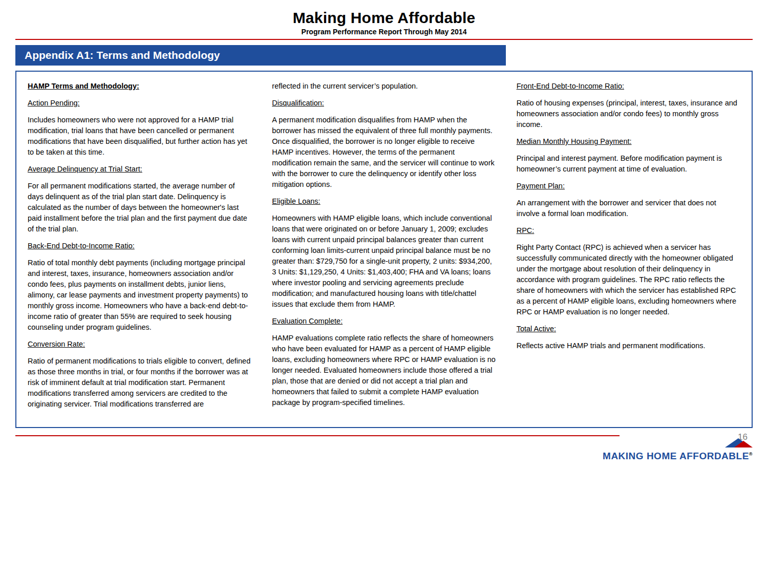Making Home Affordable
Program Performance Report Through May 2014
Appendix A1: Terms and Methodology
HAMP Terms and Methodology:
Action Pending:
Includes homeowners who were not approved for a HAMP trial modification, trial loans that have been cancelled or permanent modifications that have been disqualified, but further action has yet to be taken at this time.
Average Delinquency at Trial Start:
For all permanent modifications started, the average number of days delinquent as of the trial plan start date. Delinquency is calculated as the number of days between the homeowner's last paid installment before the trial plan and the first payment due date of the trial plan.
Back-End Debt-to-Income Ratio:
Ratio of total monthly debt payments (including mortgage principal and interest, taxes, insurance, homeowners association and/or condo fees, plus payments on installment debts, junior liens, alimony, car lease payments and investment property payments) to monthly gross income. Homeowners who have a back-end debt-to-income ratio of greater than 55% are required to seek housing counseling under program guidelines.
Conversion Rate:
Ratio of permanent modifications to trials eligible to convert, defined as those three months in trial, or four months if the borrower was at risk of imminent default at trial modification start. Permanent modifications transferred among servicers are credited to the originating servicer. Trial modifications transferred are
reflected in the current servicer’s population.
Disqualification:
A permanent modification disqualifies from HAMP when the borrower has missed the equivalent of three full monthly payments. Once disqualified, the borrower is no longer eligible to receive HAMP incentives. However, the terms of the permanent modification remain the same, and the servicer will continue to work with the borrower to cure the delinquency or identify other loss mitigation options.
Eligible Loans:
Homeowners with HAMP eligible loans, which include conventional loans that were originated on or before January 1, 2009; excludes loans with current unpaid principal balances greater than current conforming loan limits-current unpaid principal balance must be no greater than: $729,750 for a single-unit property, 2 units: $934,200, 3 Units: $1,129,250, 4 Units: $1,403,400; FHA and VA loans; loans where investor pooling and servicing agreements preclude modification; and manufactured housing loans with title/chattel issues that exclude them from HAMP.
Evaluation Complete:
HAMP evaluations complete ratio reflects the share of homeowners who have been evaluated for HAMP as a percent of HAMP eligible loans, excluding homeowners where RPC or HAMP evaluation is no longer needed. Evaluated homeowners include those offered a trial plan, those that are denied or did not accept a trial plan and homeowners that failed to submit a complete HAMP evaluation package by program-specified timelines.
Front-End Debt-to-Income Ratio:
Ratio of housing expenses (principal, interest, taxes, insurance and homeowners association and/or condo fees) to monthly gross income.
Median Monthly Housing Payment:
Principal and interest payment. Before modification payment is homeowner’s current payment at time of evaluation.
Payment Plan:
An arrangement with the borrower and servicer that does not involve a formal loan modification.
RPC:
Right Party Contact (RPC) is achieved when a servicer has successfully communicated directly with the homeowner obligated under the mortgage about resolution of their delinquency in accordance with program guidelines. The RPC ratio reflects the share of homeowners with which the servicer has established RPC as a percent of HAMP eligible loans, excluding homeowners where RPC or HAMP evaluation is no longer needed.
Total Active:
Reflects active HAMP trials and permanent modifications.
16
MAKING HOME AFFORDABLE®